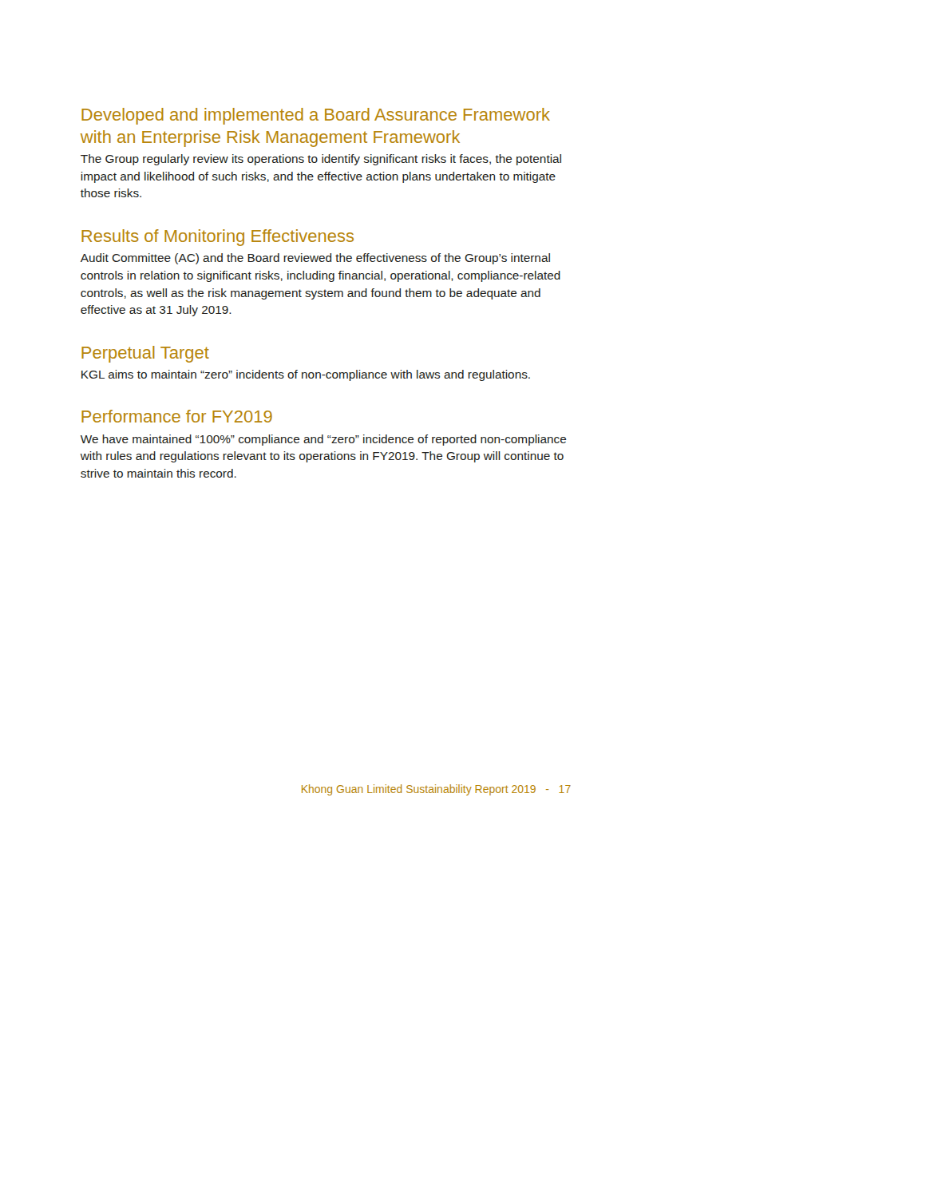Developed and implemented a Board Assurance Framework with an Enterprise Risk Management Framework
The Group regularly review its operations to identify significant risks it faces, the potential impact and likelihood of such risks, and the effective action plans undertaken to mitigate those risks.
Results of Monitoring Effectiveness
Audit Committee (AC) and the Board reviewed the effectiveness of the Group’s internal controls in relation to significant risks, including financial, operational, compliance-related controls, as well as the risk management system and found them to be adequate and effective as at 31 July 2019.
Perpetual Target
KGL aims to maintain “zero” incidents of non-compliance with laws and regulations.
Performance for FY2019
We have maintained “100%” compliance and “zero” incidence of reported non-compliance with rules and regulations relevant to its operations in FY2019. The Group will continue to strive to maintain this record.
Khong Guan Limited Sustainability Report 2019 - 17